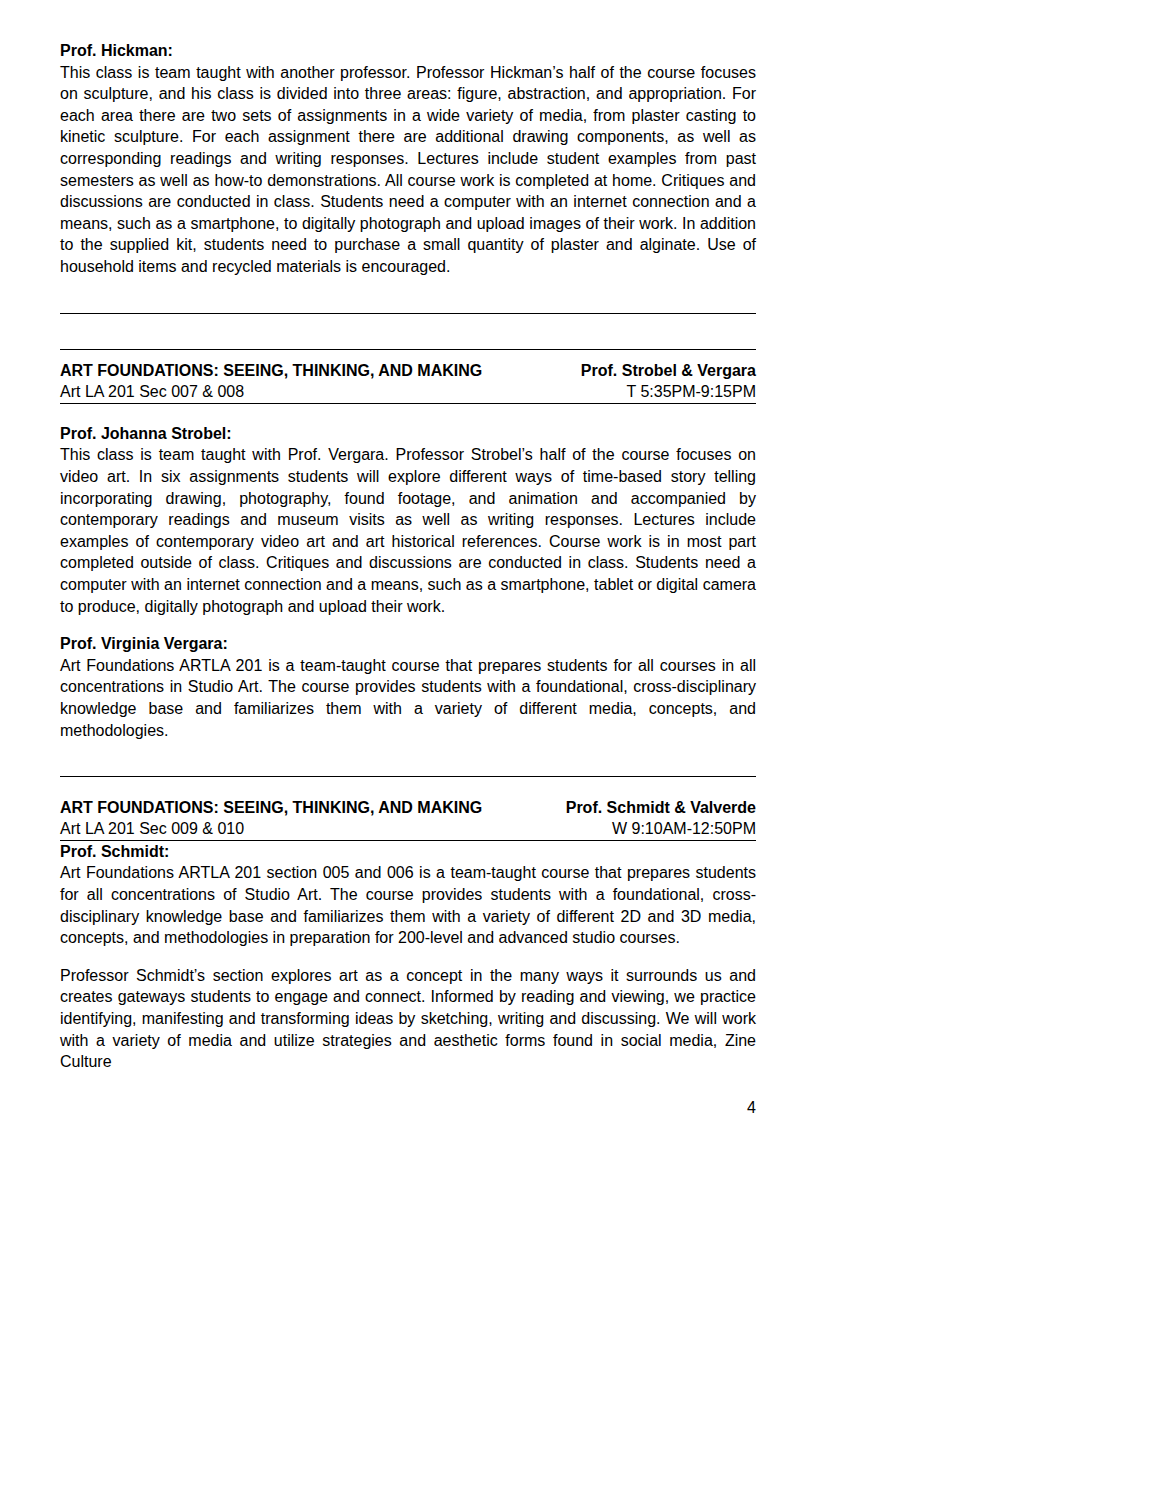Prof. Hickman:
This class is team taught with another professor. Professor Hickman’s half of the course focuses on sculpture, and his class is divided into three areas: figure, abstraction, and appropriation. For each area there are two sets of assignments in a wide variety of media, from plaster casting to kinetic sculpture. For each assignment there are additional drawing components, as well as corresponding readings and writing responses. Lectures include student examples from past semesters as well as how-to demonstrations. All course work is completed at home. Critiques and discussions are conducted in class. Students need a computer with an internet connection and a means, such as a smartphone, to digitally photograph and upload images of their work. In addition to the supplied kit, students need to purchase a small quantity of plaster and alginate. Use of household items and recycled materials is encouraged.
| ART FOUNDATIONS: SEEING, THINKING, AND MAKING | Prof. Strobel & Vergara |
| Art LA 201 Sec 007 & 008 | T 5:35PM-9:15PM |
Prof. Johanna Strobel:
This class is team taught with Prof. Vergara. Professor Strobel’s half of the course focuses on video art. In six assignments students will explore different ways of time-based story telling incorporating drawing, photography, found footage, and animation and accompanied by contemporary readings and museum visits as well as writing responses. Lectures include examples of contemporary video art and art historical references. Course work is in most part completed outside of class. Critiques and discussions are conducted in class. Students need a computer with an internet connection and a means, such as a smartphone, tablet or digital camera to produce, digitally photograph and upload their work.
Prof. Virginia Vergara:
Art Foundations ARTLA 201 is a team-taught course that prepares students for all courses in all concentrations in Studio Art. The course provides students with a foundational, cross-disciplinary knowledge base and familiarizes them with a variety of different media, concepts, and methodologies.
| ART FOUNDATIONS: SEEING, THINKING, AND MAKING | Prof. Schmidt & Valverde |
| Art LA 201 Sec 009 & 010 | W 9:10AM-12:50PM |
Prof. Schmidt:
Art Foundations ARTLA 201 section 005 and 006 is a team-taught course that prepares students for all concentrations of Studio Art. The course provides students with a foundational, cross-disciplinary knowledge base and familiarizes them with a variety of different 2D and 3D media, concepts, and methodologies in preparation for 200-level and advanced studio courses.
Professor Schmidt’s section explores art as a concept in the many ways it surrounds us and creates gateways students to engage and connect. Informed by reading and viewing, we practice identifying, manifesting and transforming ideas by sketching, writing and discussing. We will work with a variety of media and utilize strategies and aesthetic forms found in social media, Zine Culture
4